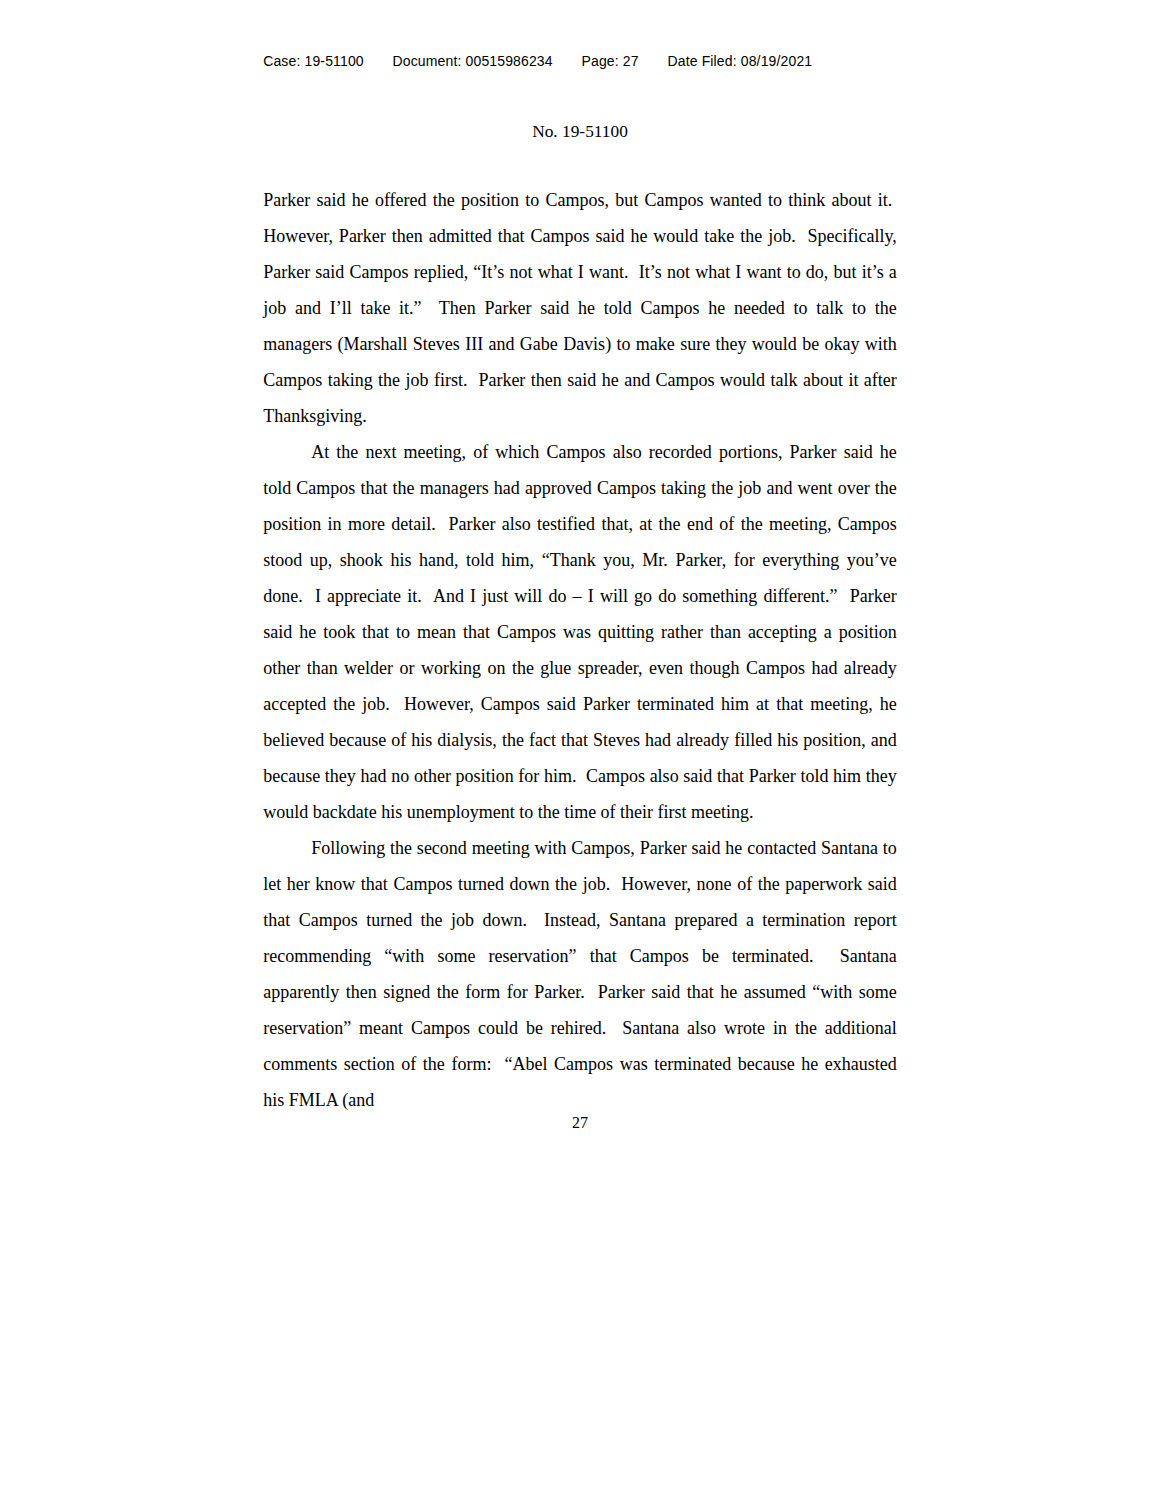Case: 19-51100 Document: 00515986234 Page: 27 Date Filed: 08/19/2021
No. 19-51100
Parker said he offered the position to Campos, but Campos wanted to think about it. However, Parker then admitted that Campos said he would take the job. Specifically, Parker said Campos replied, “It’s not what I want. It’s not what I want to do, but it’s a job and I’ll take it.” Then Parker said he told Campos he needed to talk to the managers (Marshall Steves III and Gabe Davis) to make sure they would be okay with Campos taking the job first. Parker then said he and Campos would talk about it after Thanksgiving.
At the next meeting, of which Campos also recorded portions, Parker said he told Campos that the managers had approved Campos taking the job and went over the position in more detail. Parker also testified that, at the end of the meeting, Campos stood up, shook his hand, told him, “Thank you, Mr. Parker, for everything you’ve done. I appreciate it. And I just will do – I will go do something different.” Parker said he took that to mean that Campos was quitting rather than accepting a position other than welder or working on the glue spreader, even though Campos had already accepted the job. However, Campos said Parker terminated him at that meeting, he believed because of his dialysis, the fact that Steves had already filled his position, and because they had no other position for him. Campos also said that Parker told him they would backdate his unemployment to the time of their first meeting.
Following the second meeting with Campos, Parker said he contacted Santana to let her know that Campos turned down the job. However, none of the paperwork said that Campos turned the job down. Instead, Santana prepared a termination report recommending “with some reservation” that Campos be terminated. Santana apparently then signed the form for Parker. Parker said that he assumed “with some reservation” meant Campos could be rehired. Santana also wrote in the additional comments section of the form: “Abel Campos was terminated because he exhausted his FMLA (and
27